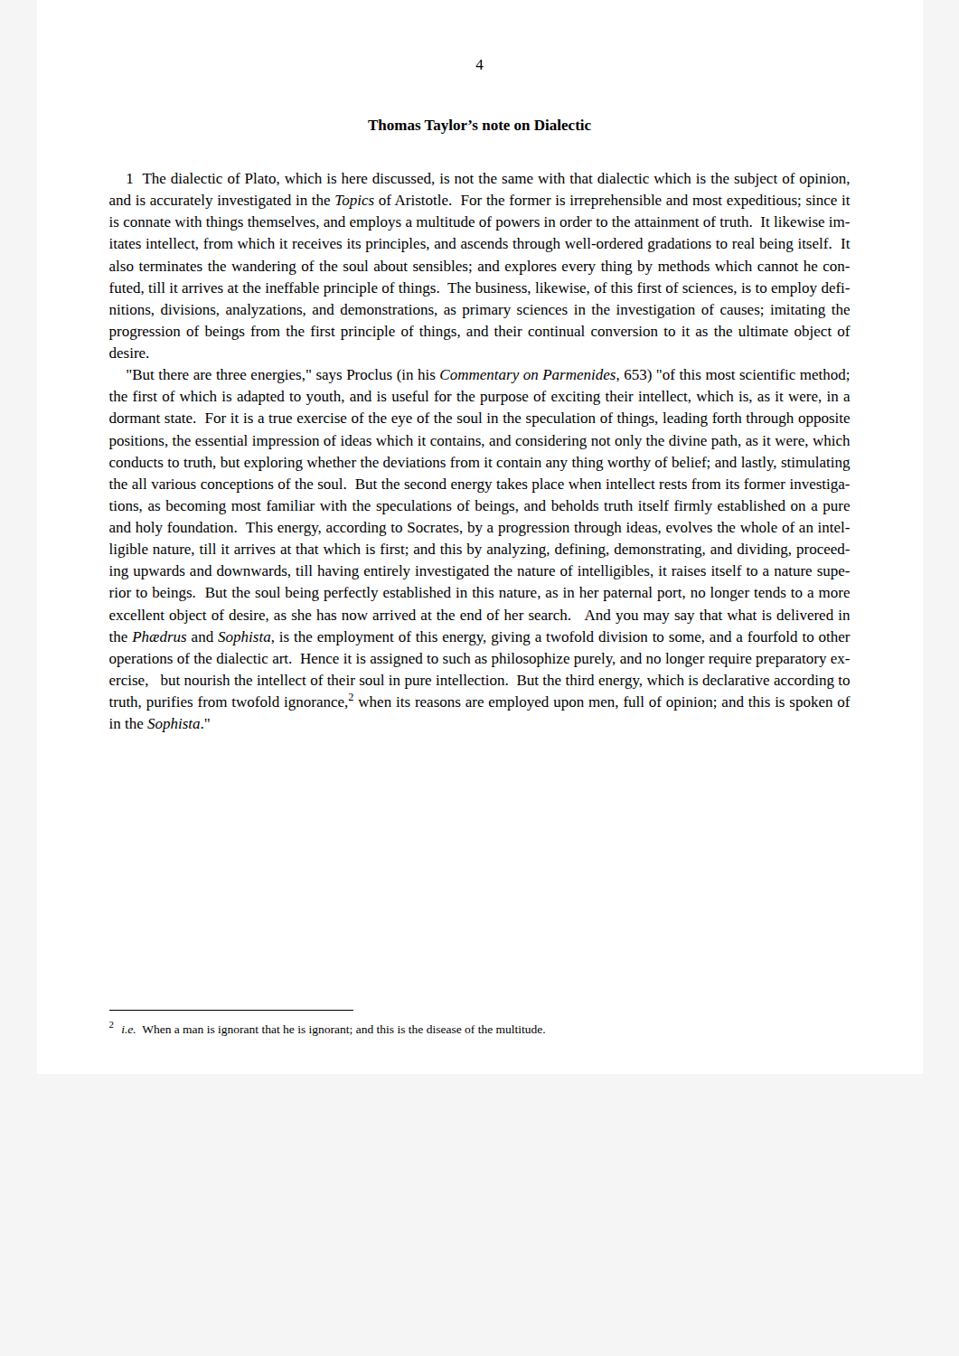4
Thomas Taylor’s note on Dialectic
1 The dialectic of Plato, which is here discussed, is not the same with that dialectic which is the subject of opinion, and is accurately investigated in the Topics of Aristotle. For the former is irreprehensible and most expeditious; since it is connate with things themselves, and employs a multitude of powers in order to the attainment of truth. It likewise imitates intellect, from which it receives its principles, and ascends through well-ordered gradations to real being itself. It also terminates the wandering of the soul about sensibles; and explores every thing by methods which cannot he confuted, till it arrives at the ineffable principle of things. The business, likewise, of this first of sciences, is to employ definitions, divisions, analyzations, and demonstrations, as primary sciences in the investigation of causes; imitating the progression of beings from the first principle of things, and their continual conversion to it as the ultimate object of desire.
"But there are three energies," says Proclus (in his Commentary on Parmenides, 653) "of this most scientific method; the first of which is adapted to youth, and is useful for the purpose of exciting their intellect, which is, as it were, in a dormant state. For it is a true exercise of the eye of the soul in the speculation of things, leading forth through opposite positions, the essential impression of ideas which it contains, and considering not only the divine path, as it were, which conducts to truth, but exploring whether the deviations from it contain any thing worthy of belief; and lastly, stimulating the all various conceptions of the soul. But the second energy takes place when intellect rests from its former investigations, as becoming most familiar with the speculations of beings, and beholds truth itself firmly established on a pure and holy foundation. This energy, according to Socrates, by a progression through ideas, evolves the whole of an intelligible nature, till it arrives at that which is first; and this by analyzing, defining, demonstrating, and dividing, proceeding upwards and downwards, till having entirely investigated the nature of intelligibles, it raises itself to a nature superior to beings. But the soul being perfectly established in this nature, as in her paternal port, no longer tends to a more excellent object of desire, as she has now arrived at the end of her search. And you may say that what is delivered in the Phædrus and Sophista, is the employment of this energy, giving a twofold division to some, and a fourfold to other operations of the dialectic art. Hence it is assigned to such as philosophize purely, and no longer require preparatory exercise, but nourish the intellect of their soul in pure intellection. But the third energy, which is declarative according to truth, purifies from twofold ignorance,2 when its reasons are employed upon men, full of opinion; and this is spoken of in the Sophista."
2 i.e. When a man is ignorant that he is ignorant; and this is the disease of the multitude.